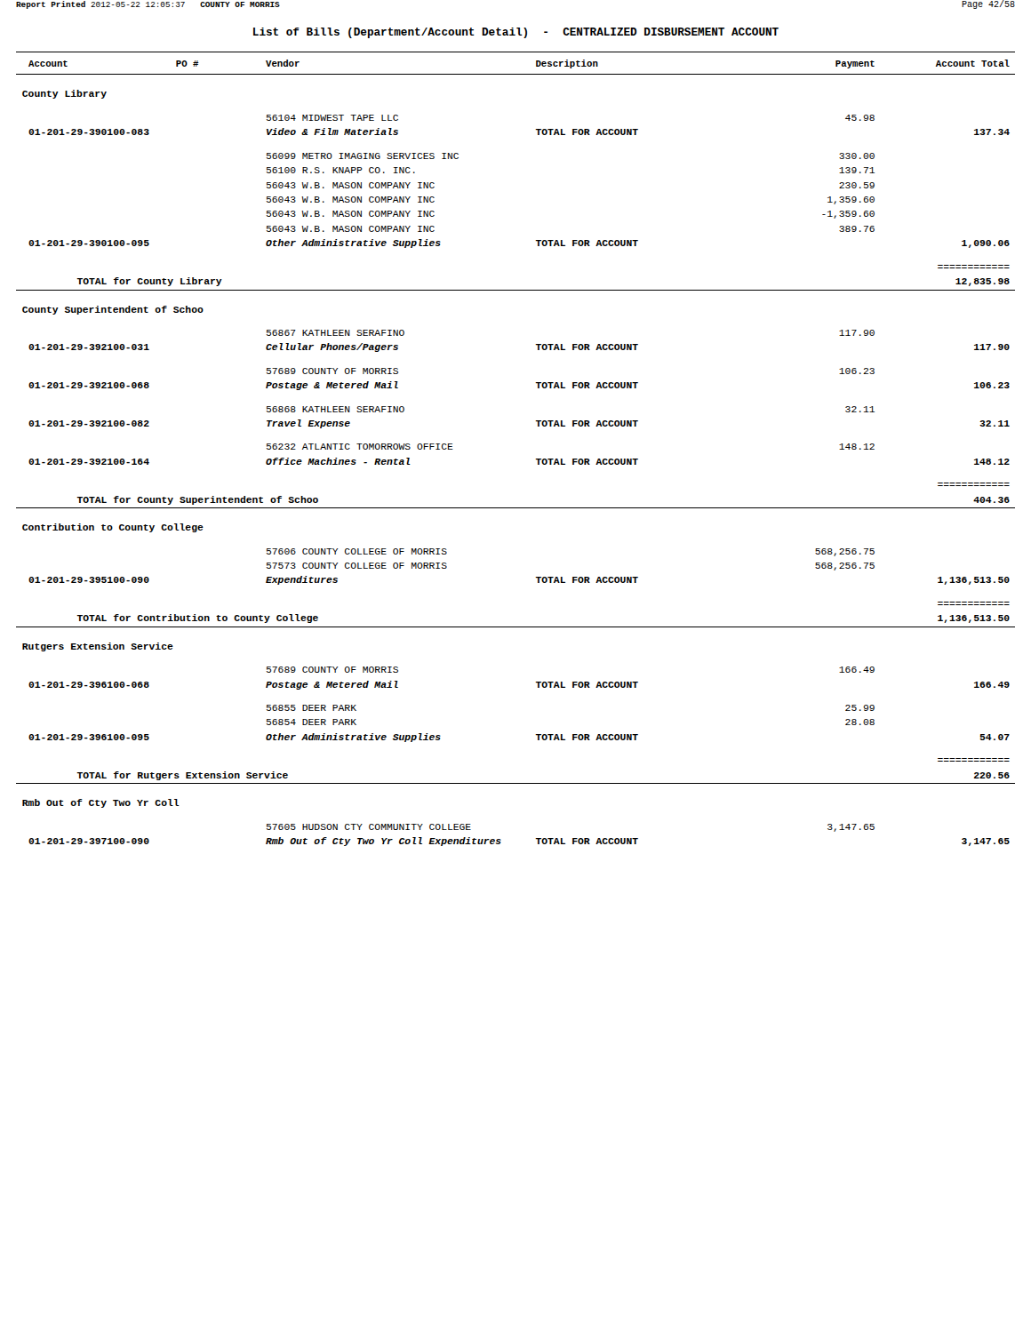Report Printed 2012-05-22 12:05:37 COUNTY OF MORRIS Page 42/58
List of Bills (Department/Account Detail) - CENTRALIZED DISBURSEMENT ACCOUNT
| Account | PO # | Vendor | Description | Payment | Account Total |
| County Library |
| | | 56104 MIDWEST TAPE LLC | | 45.98 | |
| 01-201-29-390100-083 | | Video & Film Materials | TOTAL FOR ACCOUNT | | 137.34 |
| | | 56099 METRO IMAGING SERVICES INC | | 330.00 | |
| | | 56100 R.S. KNAPP CO. INC. | | 139.71 | |
| | | 56043 W.B. MASON COMPANY INC | | 230.59 | |
| | | 56043 W.B. MASON COMPANY INC | | 1,359.60 | |
| | | 56043 W.B. MASON COMPANY INC | | -1,359.60 | |
| | | 56043 W.B. MASON COMPANY INC | | 389.76 | |
| 01-201-29-390100-095 | | Other Administrative Supplies | TOTAL FOR ACCOUNT | | 1,090.06 |
| | | | | | ============ |
| TOTAL for County Library | | 12,835.98 |
| County Superintendent of Schoo |
| | | 56867 KATHLEEN SERAFINO | | 117.90 | |
| 01-201-29-392100-031 | | Cellular Phones/Pagers | TOTAL FOR ACCOUNT | | 117.90 |
| | | 57689 COUNTY OF MORRIS | | 106.23 | |
| 01-201-29-392100-068 | | Postage & Metered Mail | TOTAL FOR ACCOUNT | | 106.23 |
| | | 56868 KATHLEEN SERAFINO | | 32.11 | |
| 01-201-29-392100-082 | | Travel Expense | TOTAL FOR ACCOUNT | | 32.11 |
| | | 56232 ATLANTIC TOMORROWS OFFICE | | 148.12 | |
| 01-201-29-392100-164 | | Office Machines - Rental | TOTAL FOR ACCOUNT | | 148.12 |
| | | | | | ============ |
| TOTAL for County Superintendent of Schoo | | 404.36 |
| Contribution to County College |
| | | 57606 COUNTY COLLEGE OF MORRIS | | 568,256.75 | |
| | | 57573 COUNTY COLLEGE OF MORRIS | | 568,256.75 | |
| 01-201-29-395100-090 | | Expenditures | TOTAL FOR ACCOUNT | | 1,136,513.50 |
| | | | | | ============ |
| TOTAL for Contribution to County College | | 1,136,513.50 |
| Rutgers Extension Service |
| | | 57689 COUNTY OF MORRIS | | 166.49 | |
| 01-201-29-396100-068 | | Postage & Metered Mail | TOTAL FOR ACCOUNT | | 166.49 |
| | | 56855 DEER PARK | | 25.99 | |
| | | 56854 DEER PARK | | 28.08 | |
| 01-201-29-396100-095 | | Other Administrative Supplies | TOTAL FOR ACCOUNT | | 54.07 |
| | | | | | ============ |
| TOTAL for Rutgers Extension Service | | 220.56 |
| Rmb Out of Cty Two Yr Coll |
| | | 57605 HUDSON CTY COMMUNITY COLLEGE | | 3,147.65 | |
| 01-201-29-397100-090 | | Rmb Out of Cty Two Yr Coll Expenditures | TOTAL FOR ACCOUNT | | 3,147.65 |